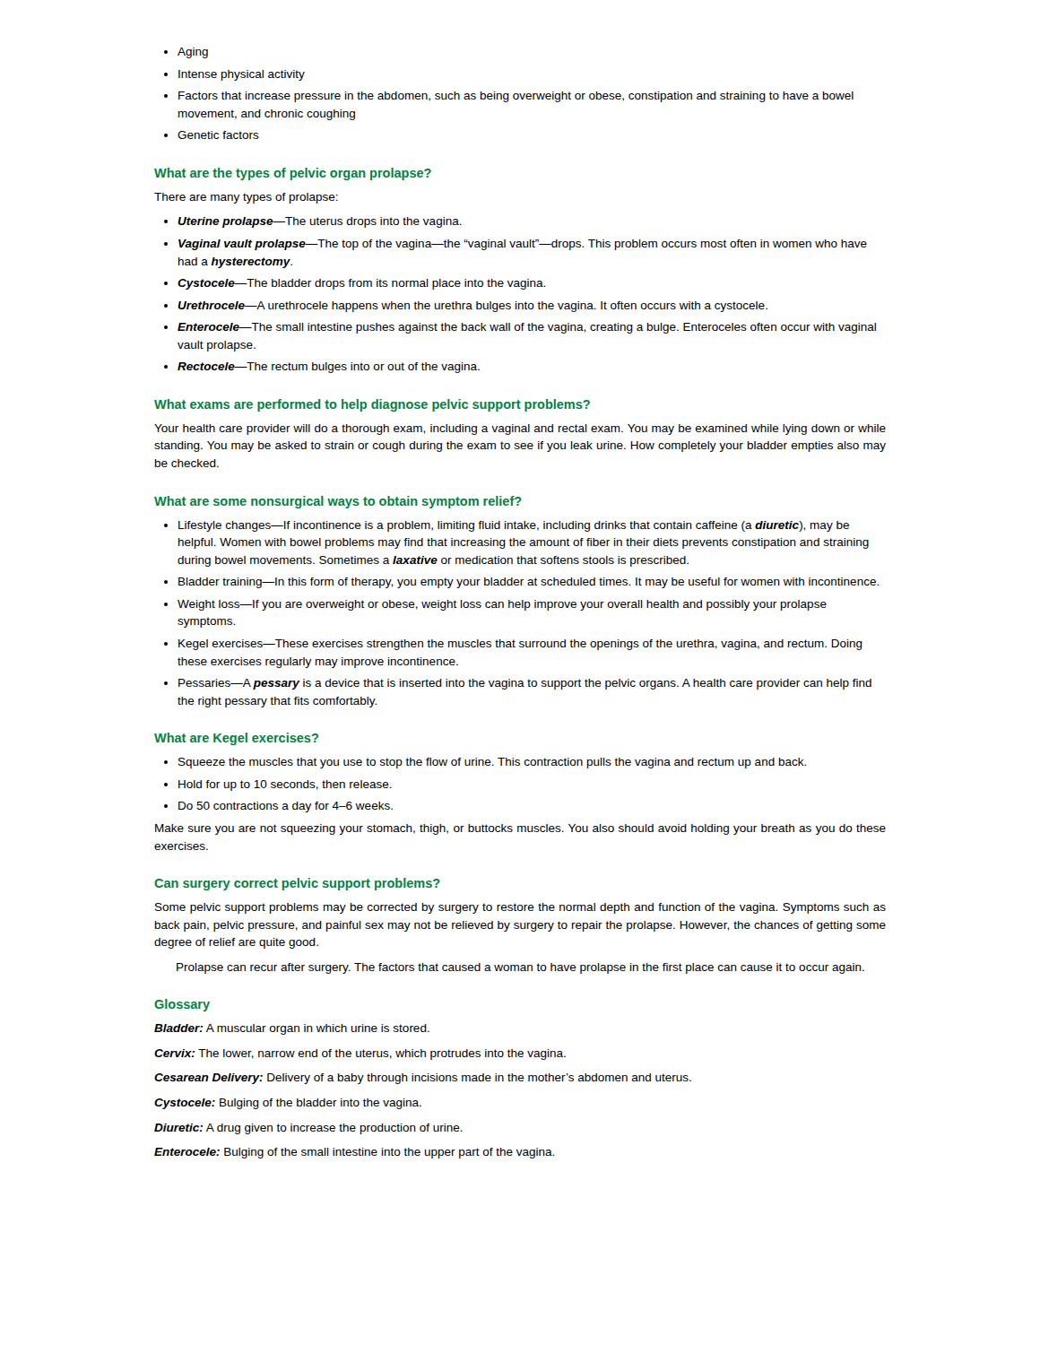Aging
Intense physical activity
Factors that increase pressure in the abdomen, such as being overweight or obese, constipation and straining to have a bowel movement, and chronic coughing
Genetic factors
What are the types of pelvic organ prolapse?
There are many types of prolapse:
Uterine prolapse—The uterus drops into the vagina.
Vaginal vault prolapse—The top of the vagina—the “vaginal vault”—drops. This problem occurs most often in women who have had a hysterectomy.
Cystocele—The bladder drops from its normal place into the vagina.
Urethrocele—A urethrocele happens when the urethra bulges into the vagina. It often occurs with a cystocele.
Enterocele—The small intestine pushes against the back wall of the vagina, creating a bulge. Enteroceles often occur with vaginal vault prolapse.
Rectocele—The rectum bulges into or out of the vagina.
What exams are performed to help diagnose pelvic support problems?
Your health care provider will do a thorough exam, including a vaginal and rectal exam. You may be examined while lying down or while standing. You may be asked to strain or cough during the exam to see if you leak urine. How completely your bladder empties also may be checked.
What are some nonsurgical ways to obtain symptom relief?
Lifestyle changes—If incontinence is a problem, limiting fluid intake, including drinks that contain caffeine (a diuretic), may be helpful. Women with bowel problems may find that increasing the amount of fiber in their diets prevents constipation and straining during bowel movements. Sometimes a laxative or medication that softens stools is prescribed.
Bladder training—In this form of therapy, you empty your bladder at scheduled times. It may be useful for women with incontinence.
Weight loss—If you are overweight or obese, weight loss can help improve your overall health and possibly your prolapse symptoms.
Kegel exercises—These exercises strengthen the muscles that surround the openings of the urethra, vagina, and rectum. Doing these exercises regularly may improve incontinence.
Pessaries—A pessary is a device that is inserted into the vagina to support the pelvic organs. A health care provider can help find the right pessary that fits comfortably.
What are Kegel exercises?
Squeeze the muscles that you use to stop the flow of urine. This contraction pulls the vagina and rectum up and back.
Hold for up to 10 seconds, then release.
Do 50 contractions a day for 4–6 weeks.
Make sure you are not squeezing your stomach, thigh, or buttocks muscles. You also should avoid holding your breath as you do these exercises.
Can surgery correct pelvic support problems?
Some pelvic support problems may be corrected by surgery to restore the normal depth and function of the vagina. Symptoms such as back pain, pelvic pressure, and painful sex may not be relieved by surgery to repair the prolapse. However, the chances of getting some degree of relief are quite good.
Prolapse can recur after surgery. The factors that caused a woman to have prolapse in the first place can cause it to occur again.
Glossary
Bladder: A muscular organ in which urine is stored.
Cervix: The lower, narrow end of the uterus, which protrudes into the vagina.
Cesarean Delivery: Delivery of a baby through incisions made in the mother’s abdomen and uterus.
Cystocele: Bulging of the bladder into the vagina.
Diuretic: A drug given to increase the production of urine.
Enterocele: Bulging of the small intestine into the upper part of the vagina.